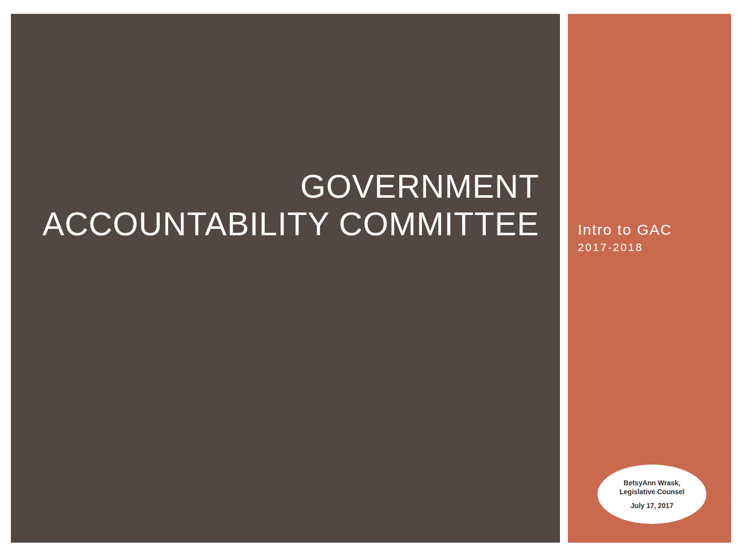GOVERNMENT ACCOUNTABILITY COMMITTEE
Intro to GAC
2017-2018
BetsyAnn Wrask,
Legislative Counsel
July 17, 2017